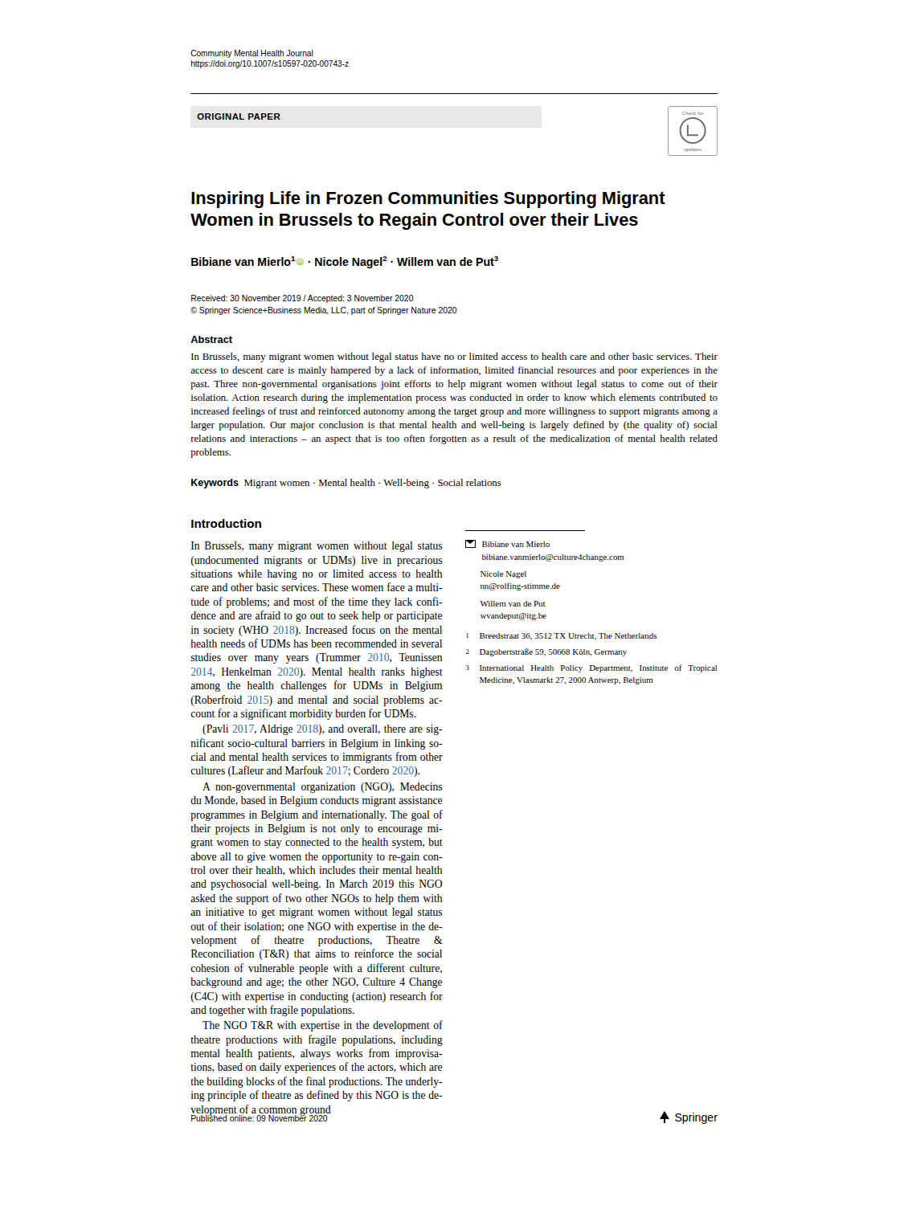Community Mental Health Journal
https://doi.org/10.1007/s10597-020-00743-z
ORIGINAL PAPER
Check for
updates
Inspiring Life in Frozen Communities Supporting Migrant Women in Brussels to Regain Control over their Lives
Bibiane van Mierlo1 · Nicole Nagel2 · Willem van de Put3
Received: 30 November 2019 / Accepted: 3 November 2020
© Springer Science+Business Media, LLC, part of Springer Nature 2020
Abstract
In Brussels, many migrant women without legal status have no or limited access to health care and other basic services. Their access to descent care is mainly hampered by a lack of information, limited financial resources and poor experiences in the past. Three non-governmental organisations joint efforts to help migrant women without legal status to come out of their isolation. Action research during the implementation process was conducted in order to know which elements contributed to increased feelings of trust and reinforced autonomy among the target group and more willingness to support migrants among a larger population. Our major conclusion is that mental health and well-being is largely defined by (the quality of) social relations and interactions – an aspect that is too often forgotten as a result of the medicalization of mental health related problems.
Keywords Migrant women · Mental health · Well-being · Social relations
Introduction
In Brussels, many migrant women without legal status (undocumented migrants or UDMs) live in precarious situations while having no or limited access to health care and other basic services. These women face a multitude of problems; and most of the time they lack confidence and are afraid to go out to seek help or participate in society (WHO 2018). Increased focus on the mental health needs of UDMs has been recommended in several studies over many years (Trummer 2010, Teunissen 2014, Henkelman 2020). Mental health ranks highest among the health challenges for UDMs in Belgium (Roberfroid 2015) and mental and social problems account for a significant morbidity burden for UDMs.
(Pavli 2017, Aldrige 2018), and overall, there are significant socio-cultural barriers in Belgium in linking social and mental health services to immigrants from other cultures (Lafleur and Marfouk 2017; Cordero 2020).
A non-governmental organization (NGO), Medecins du Monde, based in Belgium conducts migrant assistance programmes in Belgium and internationally. The goal of their projects in Belgium is not only to encourage migrant women to stay connected to the health system, but above all to give women the opportunity to re-gain control over their health, which includes their mental health and psychosocial well-being. In March 2019 this NGO asked the support of two other NGOs to help them with an initiative to get migrant women without legal status out of their isolation; one NGO with expertise in the development of theatre productions, Theatre & Reconciliation (T&R) that aims to reinforce the social cohesion of vulnerable people with a different culture, background and age; the other NGO, Culture 4 Change (C4C) with expertise in conducting (action) research for and together with fragile populations.
The NGO T&R with expertise in the development of theatre productions with fragile populations, including mental health patients, always works from improvisations, based on daily experiences of the actors, which are the building blocks of the final productions. The underlying principle of theatre as defined by this NGO is the development of a common ground
Bibiane van Mierlo
bibiane.vanmierlo@culture4change.com
Nicole Nagel
nn@rolfing-stimme.de
Willem van de Put
wvandeput@itg.be
1 Breedstraat 36, 3512 TX Utrecht, The Netherlands
2 Dagobertstraße 59, 50668 Köln, Germany
3 International Health Policy Department, Institute of Tropical Medicine, Vlasmarkt 27, 2000 Antwerp, Belgium
Published online: 09 November 2020
Springer